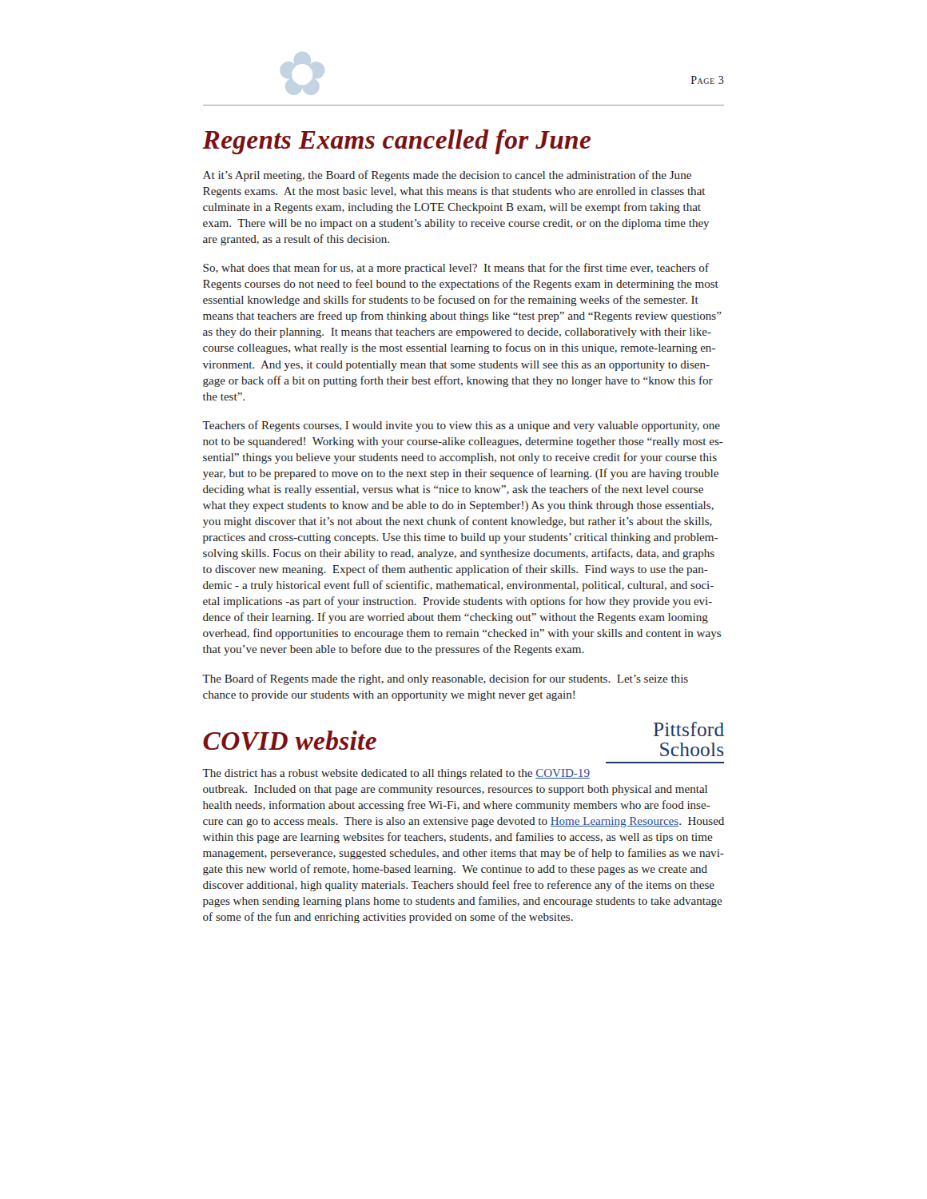✿
Page 3
Regents Exams cancelled for June
At it’s April meeting, the Board of Regents made the decision to cancel the administration of the June Regents exams. At the most basic level, what this means is that students who are enrolled in classes that culminate in a Regents exam, including the LOTE Checkpoint B exam, will be exempt from taking that exam. There will be no impact on a student’s ability to receive course credit, or on the diploma time they are granted, as a result of this decision.
So, what does that mean for us, at a more practical level? It means that for the first time ever, teachers of Regents courses do not need to feel bound to the expectations of the Regents exam in determining the most essential knowledge and skills for students to be focused on for the remaining weeks of the semester. It means that teachers are freed up from thinking about things like “test prep” and “Regents review questions” as they do their planning. It means that teachers are empowered to decide, collaboratively with their like-course colleagues, what really is the most essential learning to focus on in this unique, remote-learning environment. And yes, it could potentially mean that some students will see this as an opportunity to disengage or back off a bit on putting forth their best effort, knowing that they no longer have to “know this for the test”.
Teachers of Regents courses, I would invite you to view this as a unique and very valuable opportunity, one not to be squandered! Working with your course-alike colleagues, determine together those “really most essential” things you believe your students need to accomplish, not only to receive credit for your course this year, but to be prepared to move on to the next step in their sequence of learning. (If you are having trouble deciding what is really essential, versus what is “nice to know”, ask the teachers of the next level course what they expect students to know and be able to do in September!) As you think through those essentials, you might discover that it’s not about the next chunk of content knowledge, but rather it’s about the skills, practices and cross-cutting concepts. Use this time to build up your students’ critical thinking and problem-solving skills. Focus on their ability to read, analyze, and synthesize documents, artifacts, data, and graphs to discover new meaning. Expect of them authentic application of their skills. Find ways to use the pandemic - a truly historical event full of scientific, mathematical, environmental, political, cultural, and societal implications -as part of your instruction. Provide students with options for how they provide you evidence of their learning. If you are worried about them “checking out” without the Regents exam looming overhead, find opportunities to encourage them to remain “checked in” with your skills and content in ways that you’ve never been able to before due to the pressures of the Regents exam.
The Board of Regents made the right, and only reasonable, decision for our students. Let’s seize this chance to provide our students with an opportunity we might never get again!
Pittsford Schools
COVID website
The district has a robust website dedicated to all things related to the COVID-19 outbreak. Included on that page are community resources, resources to support both physical and mental health needs, information about accessing free Wi-Fi, and where community members who are food insecure can go to access meals. There is also an extensive page devoted to Home Learning Resources. Housed within this page are learning websites for teachers, students, and families to access, as well as tips on time management, perseverance, suggested schedules, and other items that may be of help to families as we navigate this new world of remote, home-based learning. We continue to add to these pages as we create and discover additional, high quality materials. Teachers should feel free to reference any of the items on these pages when sending learning plans home to students and families, and encourage students to take advantage of some of the fun and enriching activities provided on some of the websites.